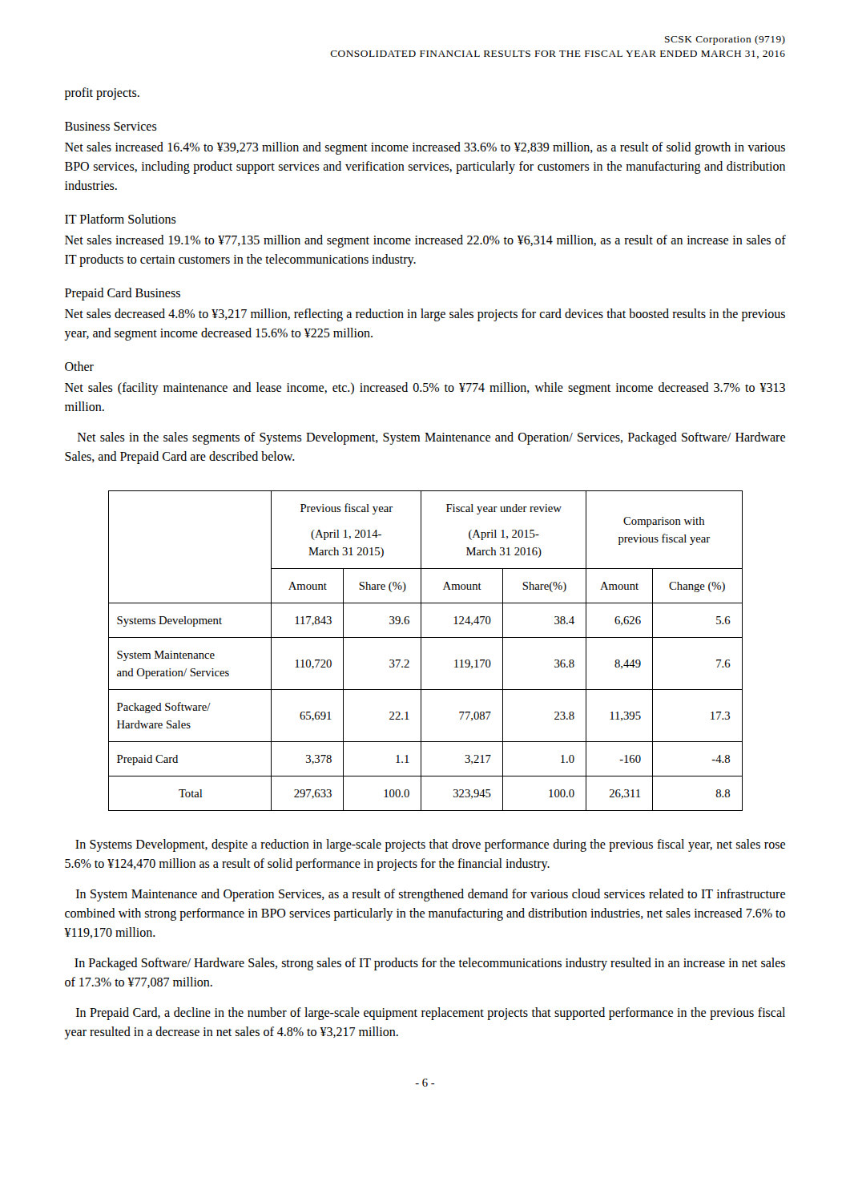SCSK Corporation (9719)
CONSOLIDATED FINANCIAL RESULTS FOR THE FISCAL YEAR ENDED MARCH 31, 2016
profit projects.
Business Services
Net sales increased 16.4% to ¥39,273 million and segment income increased 33.6% to ¥2,839 million, as a result of solid growth in various BPO services, including product support services and verification services, particularly for customers in the manufacturing and distribution industries.
IT Platform Solutions
Net sales increased 19.1% to ¥77,135 million and segment income increased 22.0% to ¥6,314 million, as a result of an increase in sales of IT products to certain customers in the telecommunications industry.
Prepaid Card Business
Net sales decreased 4.8% to ¥3,217 million, reflecting a reduction in large sales projects for card devices that boosted results in the previous year, and segment income decreased 15.6% to ¥225 million.
Other
Net sales (facility maintenance and lease income, etc.) increased 0.5% to ¥774 million, while segment income decreased 3.7% to ¥313 million.
Net sales in the sales segments of Systems Development, System Maintenance and Operation/ Services, Packaged Software/ Hardware Sales, and Prepaid Card are described below.
| | Previous fiscal year (April 1, 2014- March 31 2015) | Fiscal year under review (April 1, 2015- March 31 2016) | Comparison with previous fiscal year |
| --- | --- | --- | --- |
| Amount | Share (%) | Amount | Share(%) | Amount | Change (%) |
| Systems Development | 117,843 | 39.6 | 124,470 | 38.4 | 6,626 | 5.6 |
| System Maintenance and Operation/ Services | 110,720 | 37.2 | 119,170 | 36.8 | 8,449 | 7.6 |
| Packaged Software/ Hardware Sales | 65,691 | 22.1 | 77,087 | 23.8 | 11,395 | 17.3 |
| Prepaid Card | 3,378 | 1.1 | 3,217 | 1.0 | -160 | -4.8 |
| Total | 297,633 | 100.0 | 323,945 | 100.0 | 26,311 | 8.8 |
In Systems Development, despite a reduction in large-scale projects that drove performance during the previous fiscal year, net sales rose 5.6% to ¥124,470 million as a result of solid performance in projects for the financial industry.
In System Maintenance and Operation Services, as a result of strengthened demand for various cloud services related to IT infrastructure combined with strong performance in BPO services particularly in the manufacturing and distribution industries, net sales increased 7.6% to ¥119,170 million.
In Packaged Software/ Hardware Sales, strong sales of IT products for the telecommunications industry resulted in an increase in net sales of 17.3% to ¥77,087 million.
In Prepaid Card, a decline in the number of large-scale equipment replacement projects that supported performance in the previous fiscal year resulted in a decrease in net sales of 4.8% to ¥3,217 million.
- 6 -